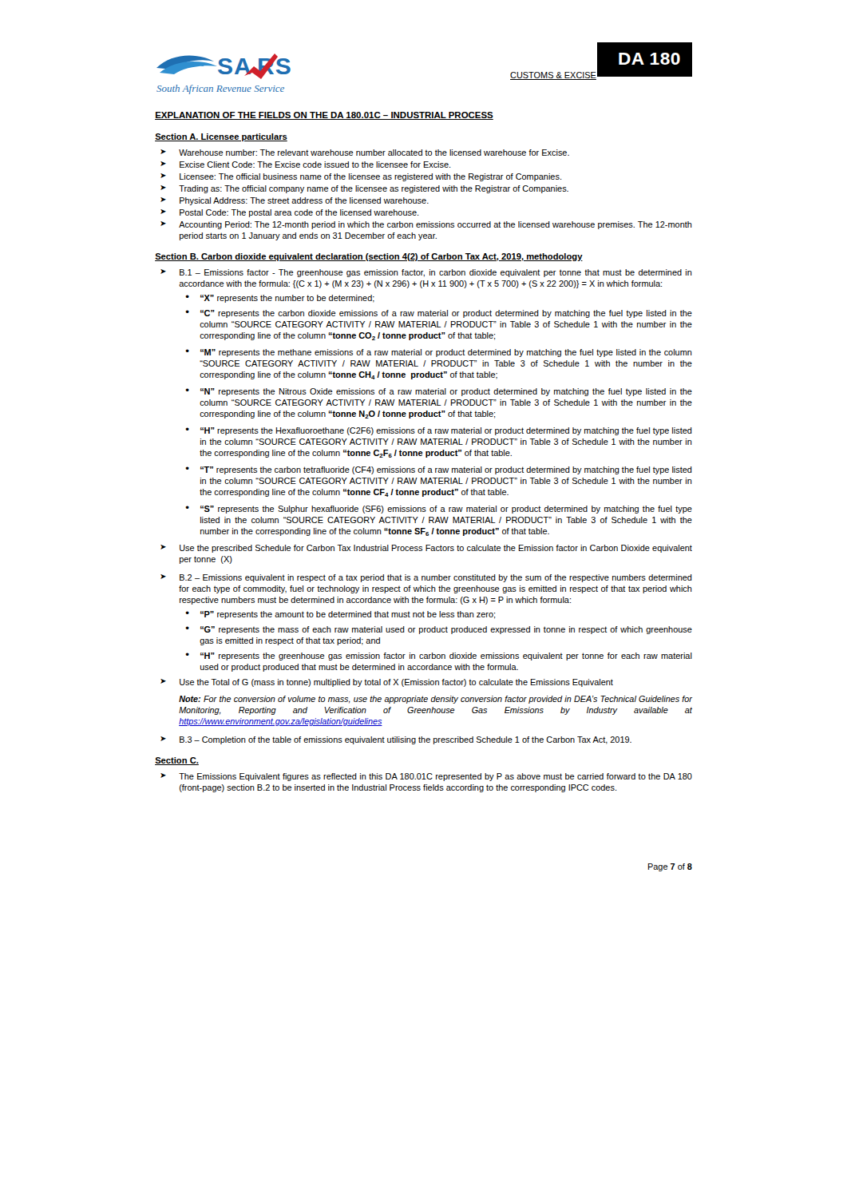DA 180
CUSTOMS & EXCISE
SA RS South African Revenue Service
EXPLANATION OF THE FIELDS ON THE DA 180.01C – INDUSTRIAL PROCESS
Section A. Licensee particulars
Warehouse number: The relevant warehouse number allocated to the licensed warehouse for Excise.
Excise Client Code: The Excise code issued to the licensee for Excise.
Licensee: The official business name of the licensee as registered with the Registrar of Companies.
Trading as: The official company name of the licensee as registered with the Registrar of Companies.
Physical Address: The street address of the licensed warehouse.
Postal Code: The postal area code of the licensed warehouse.
Accounting Period: The 12-month period in which the carbon emissions occurred at the licensed warehouse premises. The 12-month period starts on 1 January and ends on 31 December of each year.
Section B. Carbon dioxide equivalent declaration (section 4(2) of Carbon Tax Act, 2019, methodology
B.1 – Emissions factor - The greenhouse gas emission factor, in carbon dioxide equivalent per tonne that must be determined in accordance with the formula: {(C x 1) + (M x 23) + (N x 296) + (H x 11 900) + (T x 5 700) + (S x 22 200)} = X in which formula:
“X” represents the number to be determined;
“C” represents the carbon dioxide emissions of a raw material or product determined by matching the fuel type listed in the column “SOURCE CATEGORY ACTIVITY / RAW MATERIAL / PRODUCT” in Table 3 of Schedule 1 with the number in the corresponding line of the column “tonne CO2 / tonne product” of that table;
“M” represents the methane emissions of a raw material or product determined by matching the fuel type listed in the column “SOURCE CATEGORY ACTIVITY / RAW MATERIAL / PRODUCT” in Table 3 of Schedule 1 with the number in the corresponding line of the column “tonne CH4 / tonne product” of that table;
“N” represents the Nitrous Oxide emissions of a raw material or product determined by matching the fuel type listed in the column “SOURCE CATEGORY ACTIVITY / RAW MATERIAL / PRODUCT” in Table 3 of Schedule 1 with the number in the corresponding line of the column “tonne N2O / tonne product” of that table;
“H” represents the Hexafluoroethane (C2F6) emissions of a raw material or product determined by matching the fuel type listed in the column “SOURCE CATEGORY ACTIVITY / RAW MATERIAL / PRODUCT” in Table 3 of Schedule 1 with the number in the corresponding line of the column “tonne C2F6 / tonne product” of that table.
“T” represents the carbon tetrafluoride (CF4) emissions of a raw material or product determined by matching the fuel type listed in the column “SOURCE CATEGORY ACTIVITY / RAW MATERIAL / PRODUCT” in Table 3 of Schedule 1 with the number in the corresponding line of the column “tonne CF4 / tonne product” of that table.
“S” represents the Sulphur hexafluoride (SF6) emissions of a raw material or product determined by matching the fuel type listed in the column “SOURCE CATEGORY ACTIVITY / RAW MATERIAL / PRODUCT” in Table 3 of Schedule 1 with the number in the corresponding line of the column “tonne SF6 / tonne product” of that table.
Use the prescribed Schedule for Carbon Tax Industrial Process Factors to calculate the Emission factor in Carbon Dioxide equivalent per tonne (X)
B.2 – Emissions equivalent in respect of a tax period that is a number constituted by the sum of the respective numbers determined for each type of commodity, fuel or technology in respect of which the greenhouse gas is emitted in respect of that tax period which respective numbers must be determined in accordance with the formula: (G x H) = P in which formula:
“P” represents the amount to be determined that must not be less than zero;
“G” represents the mass of each raw material used or product produced expressed in tonne in respect of which greenhouse gas is emitted in respect of that tax period; and
“H” represents the greenhouse gas emission factor in carbon dioxide emissions equivalent per tonne for each raw material used or product produced that must be determined in accordance with the formula.
Use the Total of G (mass in tonne) multiplied by total of X (Emission factor) to calculate the Emissions Equivalent
Note: For the conversion of volume to mass, use the appropriate density conversion factor provided in DEA’s Technical Guidelines for Monitoring, Reporting and Verification of Greenhouse Gas Emissions by Industry available at https://www.environment.gov.za/legislation/guidelines
B.3 – Completion of the table of emissions equivalent utilising the prescribed Schedule 1 of the Carbon Tax Act, 2019.
Section C.
The Emissions Equivalent figures as reflected in this DA 180.01C represented by P as above must be carried forward to the DA 180 (front-page) section B.2 to be inserted in the Industrial Process fields according to the corresponding IPCC codes.
Page 7 of 8